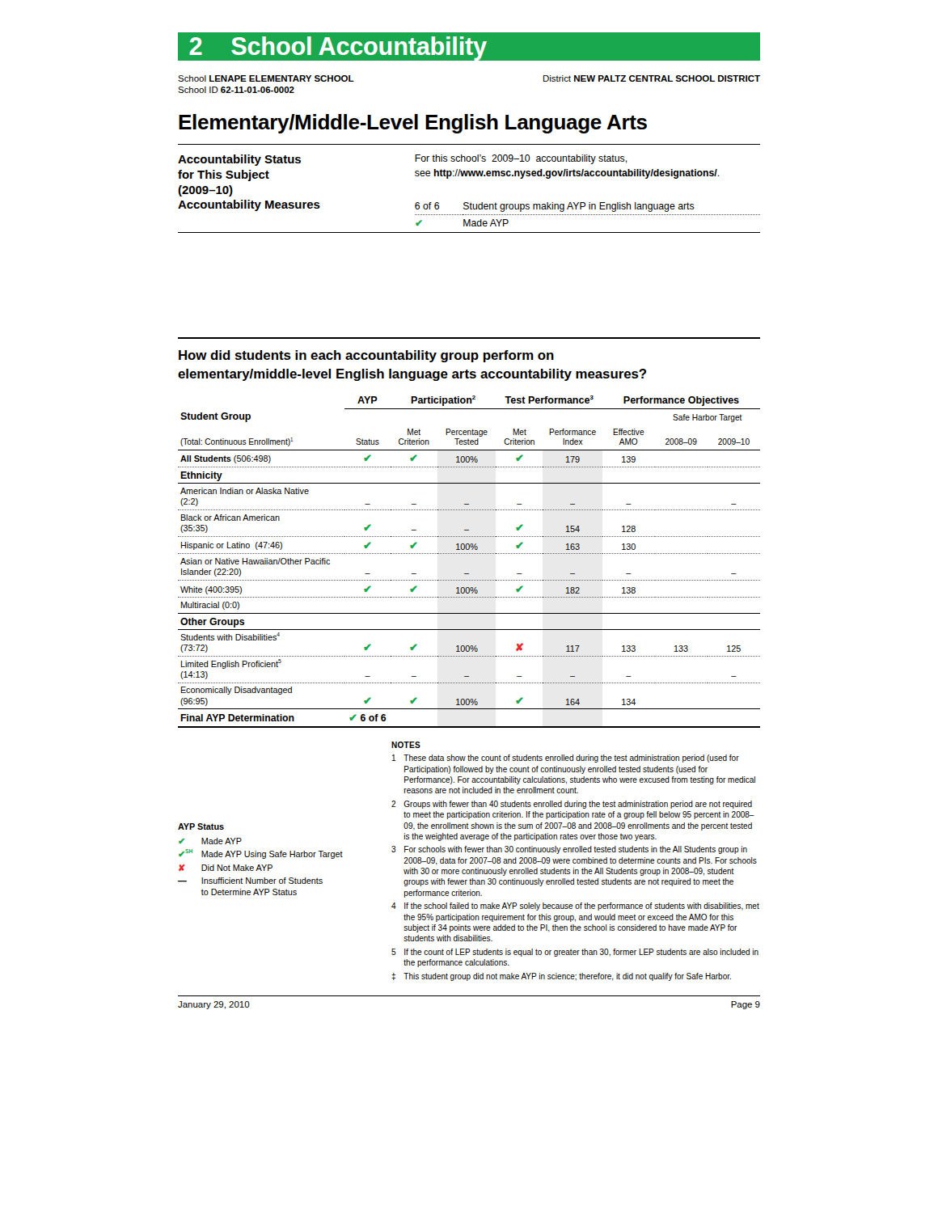2
School Accountability
School LENAPE ELEMENTARY SCHOOL
District NEW PALTZ CENTRAL SCHOOL DISTRICT
School ID 62-11-01-06-0002
Elementary/Middle-Level English Language Arts
| Accountability Status for This Subject (2009–10) | For this school’s 2009–10 accountability status, see http :// www.emsc.nysed.gov/irts/accountability/designations/ . |
| Accountability Measures | / 6 of 6 / Student groups making AYP in English language arts / / ✔ / Made AYP / |
How did students in each accountability group perform on
elementary/middle-level English language arts accountability measures?
| | AYP | Participation 2 | Test Performance 3 | Performance Objectives |
| Student Group | | | | | | | Safe Harbor Target |
| (Total: Continuous Enrollment) 1 | Status | Met Criterion | Percentage Tested | Met Criterion | Performance Index | Effective AMO | 2008–09 | 2009–10 |
| All Students (506:498) | ✔ | ✔ | 100% | ✔ | 179 | 139 | | |
| Ethnicity | | | | | | | | |
| American Indian or Alaska Native (2:2) | – | – | – | – | – | – | | – |
| Black or African American (35:35) | ✔ | – | – | ✔ | 154 | 128 | | |
| Hispanic or Latino (47:46) | ✔ | ✔ | 100% | ✔ | 163 | 130 | | |
| Asian or Native Hawaiian/Other Pacific Islander (22:20) | – | – | – | – | – | – | | – |
| White (400:395) | ✔ | ✔ | 100% | ✔ | 182 | 138 | | |
| Multiracial (0:0) | | | | | | | | |
| Other Groups | | | | | | | | |
| Students with Disabilities 4 (73:72) | ✔ | ✔ | 100% | ✘ | 117 | 133 | 133 | 125 |
| Limited English Proficient 5 (14:13) | – | – | – | – | – | – | | – |
| Economically Disadvantaged (96:95) | ✔ | ✔ | 100% | ✔ | 164 | 134 | | |
| Final AYP Determination | ✔ 6 of 6 | | | | | | | |
AYP Status
| ✔ | Made AYP |
| ✔ SH | Made AYP Using Safe Harbor Target |
| ✘ | Did Not Make AYP |
| — | Insufficient Number of Students to Determine AYP Status |
NOTES
| 1 | These data show the count of students enrolled during the test administration period (used for Participation) followed by the count of continuously enrolled tested students (used for Performance). For accountability calculations, students who were excused from testing for medical reasons are not included in the enrollment count. |
| 2 | Groups with fewer than 40 students enrolled during the test administration period are not required to meet the participation criterion. If the participation rate of a group fell below 95 percent in 2008–09, the enrollment shown is the sum of 2007–08 and 2008–09 enrollments and the percent tested is the weighted average of the participation rates over those two years. |
| 3 | For schools with fewer than 30 continuously enrolled tested students in the All Students group in 2008–09, data for 2007–08 and 2008–09 were combined to determine counts and PIs. For schools with 30 or more continuously enrolled students in the All Students group in 2008–09, student groups with fewer than 30 continuously enrolled tested students are not required to meet the performance criterion. |
| 4 | If the school failed to make AYP solely because of the performance of students with disabilities, met the 95% participation requirement for this group, and would meet or exceed the AMO for this subject if 34 points were added to the PI, then the school is considered to have made AYP for students with disabilities. |
| 5 | If the count of LEP students is equal to or greater than 30, former LEP students are also included in the performance calculations. |
| ‡ | This student group did not make AYP in science; therefore, it did not qualify for Safe Harbor. |
January 29, 2010
Page 9